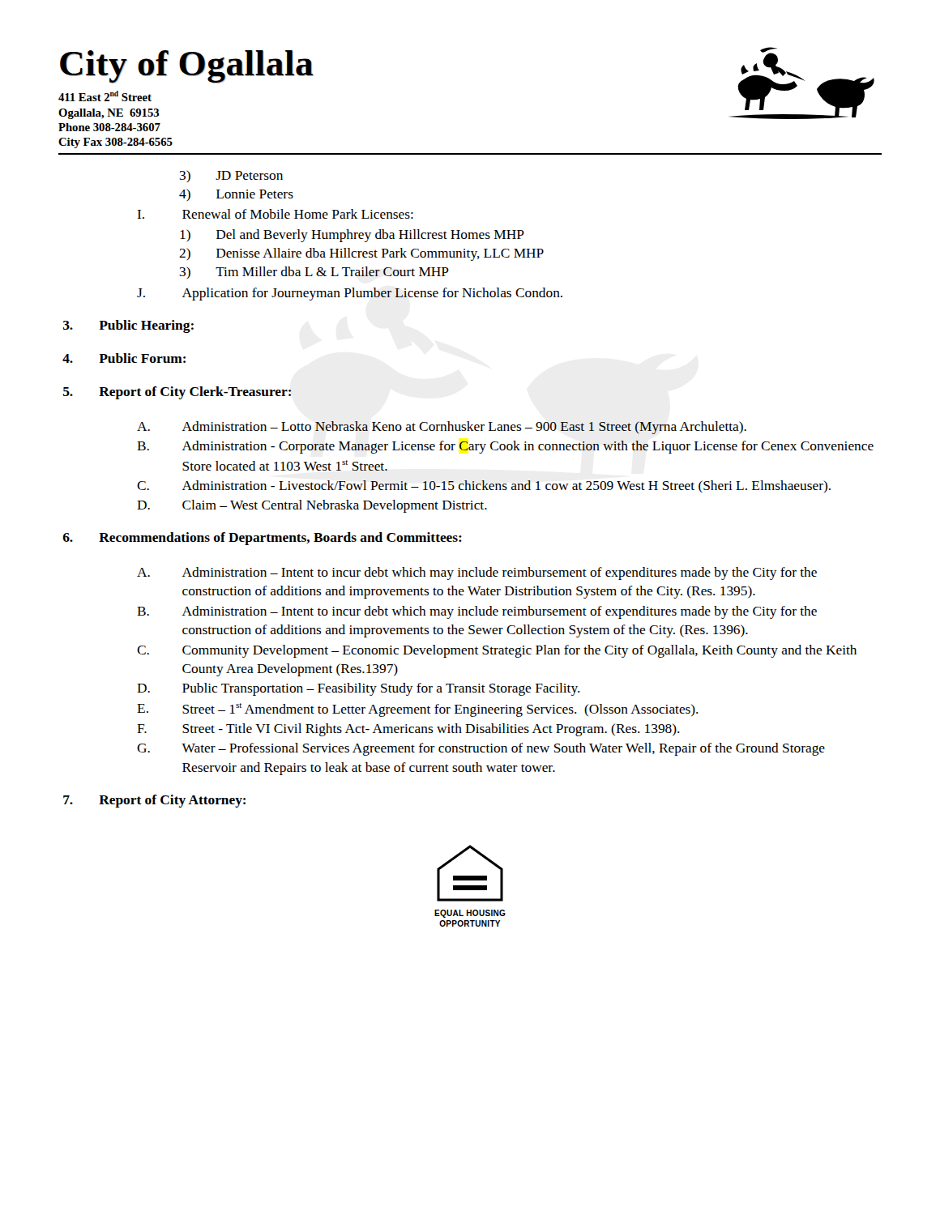City of Ogallala
411 East 2nd Street
Ogallala, NE 69153
Phone 308-284-3607
City Fax 308-284-6565
3) JD Peterson
4) Lonnie Peters
I. Renewal of Mobile Home Park Licenses:
1) Del and Beverly Humphrey dba Hillcrest Homes MHP
2) Denisse Allaire dba Hillcrest Park Community, LLC MHP
3) Tim Miller dba L & L Trailer Court MHP
J. Application for Journeyman Plumber License for Nicholas Condon.
3. Public Hearing:
4. Public Forum:
5. Report of City Clerk-Treasurer:
A. Administration – Lotto Nebraska Keno at Cornhusker Lanes – 900 East 1 Street (Myrna Archuletta).
B. Administration - Corporate Manager License for Cary Cook in connection with the Liquor License for Cenex Convenience Store located at 1103 West 1st Street.
C. Administration - Livestock/Fowl Permit – 10-15 chickens and 1 cow at 2509 West H Street (Sheri L. Elmshaeuser).
D. Claim – West Central Nebraska Development District.
6. Recommendations of Departments, Boards and Committees:
A. Administration – Intent to incur debt which may include reimbursement of expenditures made by the City for the construction of additions and improvements to the Water Distribution System of the City. (Res. 1395).
B. Administration – Intent to incur debt which may include reimbursement of expenditures made by the City for the construction of additions and improvements to the Sewer Collection System of the City. (Res. 1396).
C. Community Development – Economic Development Strategic Plan for the City of Ogallala, Keith County and the Keith County Area Development (Res.1397)
D. Public Transportation – Feasibility Study for a Transit Storage Facility.
E. Street – 1st Amendment to Letter Agreement for Engineering Services. (Olsson Associates).
F. Street - Title VI Civil Rights Act- Americans with Disabilities Act Program. (Res. 1398).
G. Water – Professional Services Agreement for construction of new South Water Well, Repair of the Ground Storage Reservoir and Repairs to leak at base of current south water tower.
7. Report of City Attorney:
EQUAL HOUSING
OPPORTUNITY